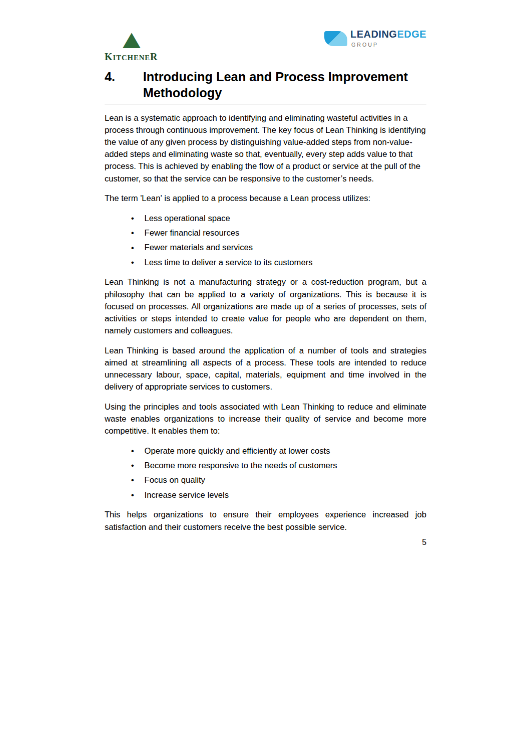⛰ KITCHENER
LEADING EDGE
GROUP
4. Introducing Lean and Process Improvement Methodology
Lean is a systematic approach to identifying and eliminating wasteful activities in a process through continuous improvement. The key focus of Lean Thinking is identifying the value of any given process by distinguishing value-added steps from non-value-added steps and eliminating waste so that, eventually, every step adds value to that process. This is achieved by enabling the flow of a product or service at the pull of the customer, so that the service can be responsive to the customer’s needs.
The term 'Lean' is applied to a process because a Lean process utilizes:
Less operational space
Fewer financial resources
Fewer materials and services
Less time to deliver a service to its customers
Lean Thinking is not a manufacturing strategy or a cost-reduction program, but a philosophy that can be applied to a variety of organizations. This is because it is focused on processes. All organizations are made up of a series of processes, sets of activities or steps intended to create value for people who are dependent on them, namely customers and colleagues.
Lean Thinking is based around the application of a number of tools and strategies aimed at streamlining all aspects of a process. These tools are intended to reduce unnecessary labour, space, capital, materials, equipment and time involved in the delivery of appropriate services to customers.
Using the principles and tools associated with Lean Thinking to reduce and eliminate waste enables organizations to increase their quality of service and become more competitive. It enables them to:
Operate more quickly and efficiently at lower costs
Become more responsive to the needs of customers
Focus on quality
Increase service levels
This helps organizations to ensure their employees experience increased job satisfaction and their customers receive the best possible service.
5